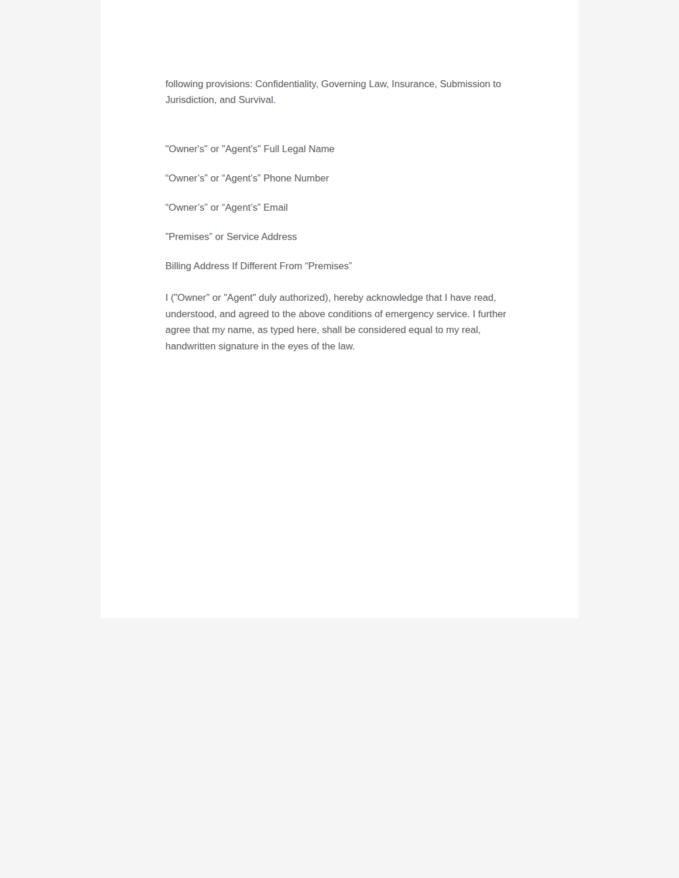following provisions: Confidentiality, Governing Law, Insurance, Submission to Jurisdiction, and Survival.
"Owner's" or "Agent's" Full Legal Name
“Owner’s” or “Agent’s” Phone Number
“Owner’s” or “Agent’s” Email
”Premises” or Service Address
Billing Address If Different From “Premises”
I ("Owner" or "Agent" duly authorized), hereby acknowledge that I have read, understood, and agreed to the above conditions of emergency service. I further agree that my name, as typed here, shall be considered equal to my real, handwritten signature in the eyes of the law.